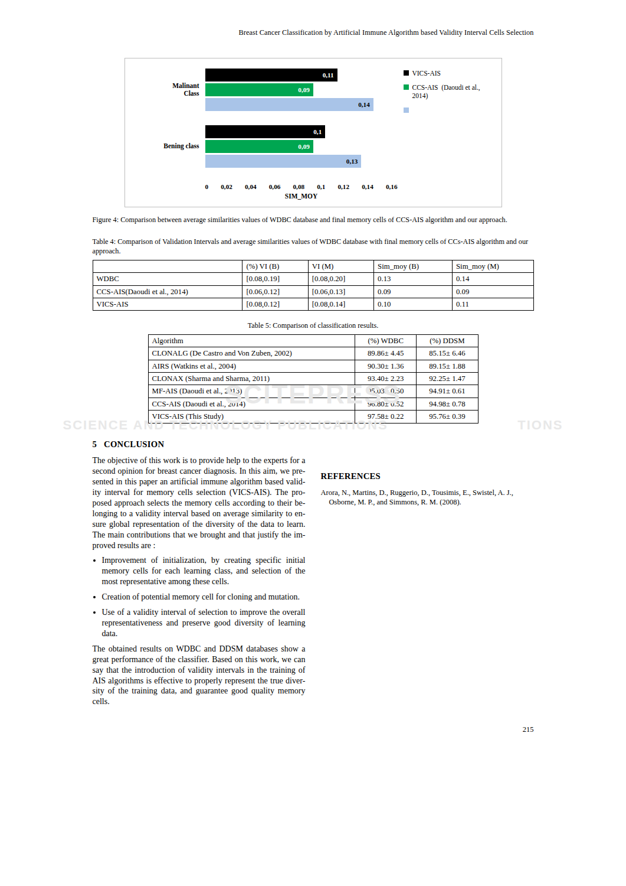Breast Cancer Classification by Artificial Immune Algorithm based Validity Interval Cells Selection
VICS-AIS
CCS-AIS (Daoudi et al., 2014)
Malinant
Class
0,11
0,09
0,14
Bening class
0,1
0,09
0,13
00,020,040,060,080,10,120,140,16
SIM_MOY
Figure 4: Comparison between average similarities values of WDBC database and final memory cells of CCS-AIS algorithm and our approach.
Table 4: Comparison of Validation Intervals and average similarities values of WDBC database with final memory cells of CCs-AIS algorithm and our approach.
| | (%) VI (B) | VI (M) | Sim_moy (B) | Sim_moy (M) |
| --- | --- | --- | --- | --- |
| WDBC | [0.08,0.19] | [0.08,0.20] | 0.13 | 0.14 |
| CCS-AIS(Daoudi et al., 2014) | [0.06,0.12] | [0.06,0.13] | 0.09 | 0.09 |
| VICS-AIS | [0.08,0.12] | [0.08,0.14] | 0.10 | 0.11 |
Table 5: Comparison of classification results.
| Algorithm | (%) WDBC | (%) DDSM |
| --- | --- | --- |
| CLONALG (De Castro and Von Zuben, 2002) | 89.86± 4.45 | 85.15± 6.46 |
| AIRS (Watkins et al., 2004) | 90.30± 1.36 | 89.15± 1.88 |
| CLONAX (Sharma and Sharma, 2011) | 93.40± 2.23 | 92.25± 1.47 |
| MF-AIS (Daoudi et al., 2013) | 95.03± 0.50 | 94.91± 0.61 |
| CCS-AIS (Daoudi et al., 2014) | 96.80± 0.52 | 94.98± 0.78 |
| VICS-AIS (This Study) | 97.58± 0.22 | 95.76± 0.39 |
SCITEPRESS
SCIENCE AND TECHNOLOGY PUBLICATIONS TIONS
5 CONCLUSION
The objective of this work is to provide help to the experts for a second opinion for breast cancer diagnosis. In this aim, we presented in this paper an artificial immune algorithm based validity interval for memory cells selection (VICS-AIS). The proposed approach selects the memory cells according to their belonging to a validity interval based on average similarity to ensure global representation of the diversity of the data to learn. The main contributions that we brought and that justify the improved results are :
Improvement of initialization, by creating specific initial memory cells for each learning class, and selection of the most representative among these cells.
Creation of potential memory cell for cloning and mutation.
Use of a validity interval of selection to improve the overall representativeness and preserve good diversity of learning data.
The obtained results on WDBC and DDSM databases show a great performance of the classifier. Based on this work, we can say that the introduction of validity intervals in the training of AIS algorithms is effective to properly represent the true diversity of the training data, and guarantee good quality memory cells.
REFERENCES
Arora, N., Martins, D., Ruggerio, D., Tousimis, E., Swistel, A. J., Osborne, M. P., and Simmons, R. M. (2008).
215